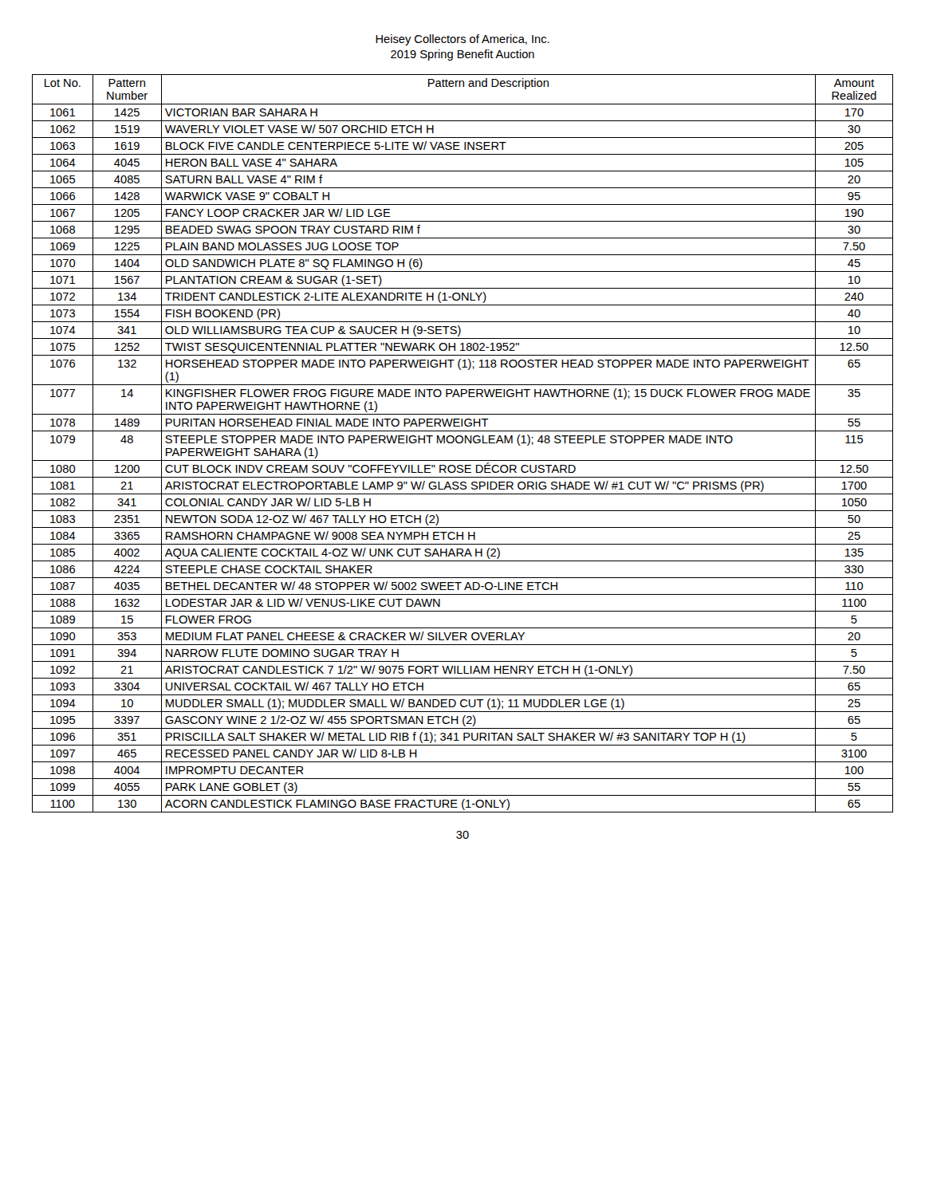Heisey Collectors of America, Inc.
2019 Spring Benefit Auction
| Lot No. | Pattern Number | Pattern and Description | Amount Realized |
| --- | --- | --- | --- |
| 1061 | 1425 | VICTORIAN BAR SAHARA H | 170 |
| 1062 | 1519 | WAVERLY VIOLET VASE W/ 507 ORCHID ETCH H | 30 |
| 1063 | 1619 | BLOCK FIVE CANDLE CENTERPIECE 5-LITE W/ VASE INSERT | 205 |
| 1064 | 4045 | HERON BALL VASE 4" SAHARA | 105 |
| 1065 | 4085 | SATURN BALL VASE 4" RIM f | 20 |
| 1066 | 1428 | WARWICK VASE 9" COBALT H | 95 |
| 1067 | 1205 | FANCY LOOP CRACKER JAR W/ LID LGE | 190 |
| 1068 | 1295 | BEADED SWAG SPOON TRAY CUSTARD RIM f | 30 |
| 1069 | 1225 | PLAIN BAND MOLASSES JUG LOOSE TOP | 7.50 |
| 1070 | 1404 | OLD SANDWICH PLATE 8" SQ FLAMINGO H (6) | 45 |
| 1071 | 1567 | PLANTATION CREAM & SUGAR (1-SET) | 10 |
| 1072 | 134 | TRIDENT CANDLESTICK 2-LITE ALEXANDRITE H (1-ONLY) | 240 |
| 1073 | 1554 | FISH BOOKEND (PR) | 40 |
| 1074 | 341 | OLD WILLIAMSBURG TEA CUP & SAUCER H (9-SETS) | 10 |
| 1075 | 1252 | TWIST SESQUICENTENNIAL PLATTER "NEWARK OH 1802-1952" | 12.50 |
| 1076 | 132 | HORSEHEAD STOPPER MADE INTO PAPERWEIGHT (1); 118 ROOSTER HEAD STOPPER MADE INTO PAPERWEIGHT (1) | 65 |
| 1077 | 14 | KINGFISHER FLOWER FROG FIGURE MADE INTO PAPERWEIGHT HAWTHORNE (1); 15 DUCK FLOWER FROG MADE INTO PAPERWEIGHT HAWTHORNE (1) | 35 |
| 1078 | 1489 | PURITAN HORSEHEAD FINIAL MADE INTO PAPERWEIGHT | 55 |
| 1079 | 48 | STEEPLE STOPPER MADE INTO PAPERWEIGHT MOONGLEAM (1); 48 STEEPLE STOPPER MADE INTO PAPERWEIGHT SAHARA (1) | 115 |
| 1080 | 1200 | CUT BLOCK INDV CREAM SOUV "COFFEYVILLE" ROSE DÉCOR CUSTARD | 12.50 |
| 1081 | 21 | ARISTOCRAT ELECTROPORTABLE LAMP 9" W/ GLASS SPIDER ORIG SHADE W/ #1 CUT W/ "C" PRISMS (PR) | 1700 |
| 1082 | 341 | COLONIAL CANDY JAR W/ LID 5-LB H | 1050 |
| 1083 | 2351 | NEWTON SODA 12-OZ W/ 467 TALLY HO ETCH (2) | 50 |
| 1084 | 3365 | RAMSHORN CHAMPAGNE W/ 9008 SEA NYMPH ETCH H | 25 |
| 1085 | 4002 | AQUA CALIENTE COCKTAIL 4-OZ W/ UNK CUT SAHARA H (2) | 135 |
| 1086 | 4224 | STEEPLE CHASE COCKTAIL SHAKER | 330 |
| 1087 | 4035 | BETHEL DECANTER W/ 48 STOPPER W/ 5002 SWEET AD-O-LINE ETCH | 110 |
| 1088 | 1632 | LODESTAR JAR & LID W/ VENUS-LIKE CUT DAWN | 1100 |
| 1089 | 15 | FLOWER FROG | 5 |
| 1090 | 353 | MEDIUM FLAT PANEL CHEESE & CRACKER W/ SILVER OVERLAY | 20 |
| 1091 | 394 | NARROW FLUTE DOMINO SUGAR TRAY H | 5 |
| 1092 | 21 | ARISTOCRAT CANDLESTICK 7 1/2" W/ 9075 FORT WILLIAM HENRY ETCH H (1-ONLY) | 7.50 |
| 1093 | 3304 | UNIVERSAL COCKTAIL W/ 467 TALLY HO ETCH | 65 |
| 1094 | 10 | MUDDLER SMALL (1); MUDDLER SMALL W/ BANDED CUT (1); 11 MUDDLER LGE (1) | 25 |
| 1095 | 3397 | GASCONY WINE 2 1/2-OZ W/ 455 SPORTSMAN ETCH (2) | 65 |
| 1096 | 351 | PRISCILLA SALT SHAKER W/ METAL LID RIB f (1); 341 PURITAN SALT SHAKER W/ #3 SANITARY TOP H (1) | 5 |
| 1097 | 465 | RECESSED PANEL CANDY JAR W/ LID 8-LB H | 3100 |
| 1098 | 4004 | IMPROMPTU DECANTER | 100 |
| 1099 | 4055 | PARK LANE GOBLET (3) | 55 |
| 1100 | 130 | ACORN CANDLESTICK FLAMINGO BASE FRACTURE (1-ONLY) | 65 |
30